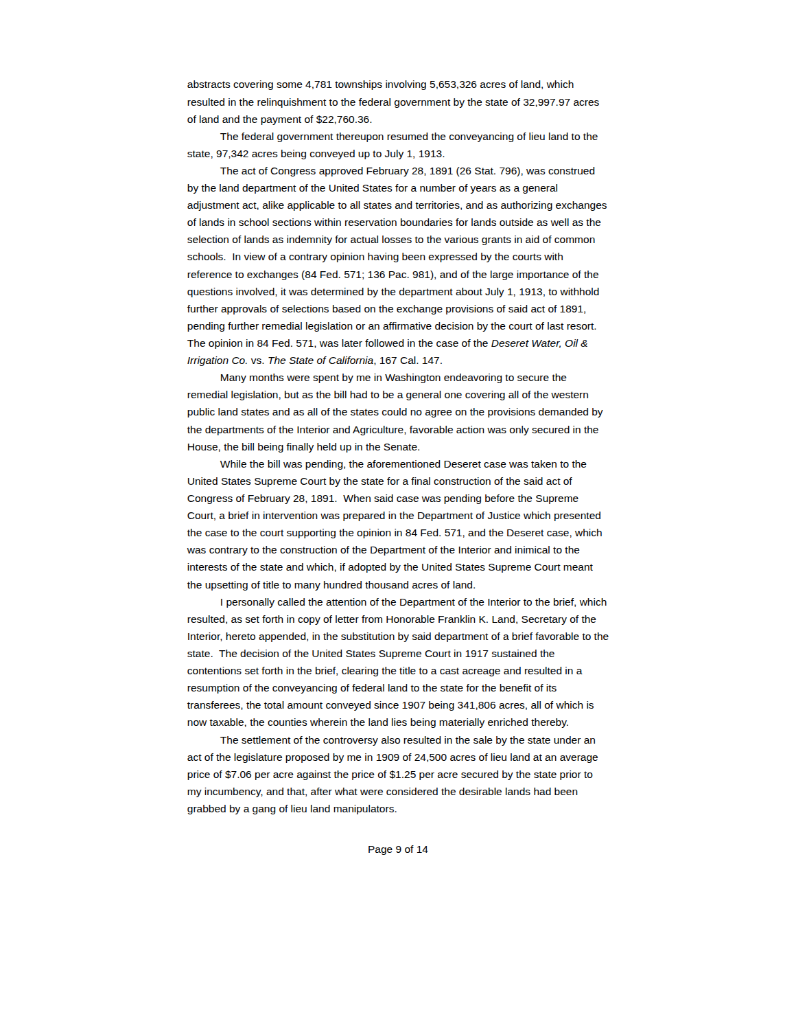abstracts covering some 4,781 townships involving 5,653,326 acres of land, which resulted in the relinquishment to the federal government by the state of 32,997.97 acres of land and the payment of $22,760.36.
The federal government thereupon resumed the conveyancing of lieu land to the state, 97,342 acres being conveyed up to July 1, 1913.
The act of Congress approved February 28, 1891 (26 Stat. 796), was construed by the land department of the United States for a number of years as a general adjustment act, alike applicable to all states and territories, and as authorizing exchanges of lands in school sections within reservation boundaries for lands outside as well as the selection of lands as indemnity for actual losses to the various grants in aid of common schools. In view of a contrary opinion having been expressed by the courts with reference to exchanges (84 Fed. 571; 136 Pac. 981), and of the large importance of the questions involved, it was determined by the department about July 1, 1913, to withhold further approvals of selections based on the exchange provisions of said act of 1891, pending further remedial legislation or an affirmative decision by the court of last resort. The opinion in 84 Fed. 571, was later followed in the case of the Deseret Water, Oil & Irrigation Co. vs. The State of California, 167 Cal. 147.
Many months were spent by me in Washington endeavoring to secure the remedial legislation, but as the bill had to be a general one covering all of the western public land states and as all of the states could no agree on the provisions demanded by the departments of the Interior and Agriculture, favorable action was only secured in the House, the bill being finally held up in the Senate.
While the bill was pending, the aforementioned Deseret case was taken to the United States Supreme Court by the state for a final construction of the said act of Congress of February 28, 1891. When said case was pending before the Supreme Court, a brief in intervention was prepared in the Department of Justice which presented the case to the court supporting the opinion in 84 Fed. 571, and the Deseret case, which was contrary to the construction of the Department of the Interior and inimical to the interests of the state and which, if adopted by the United States Supreme Court meant the upsetting of title to many hundred thousand acres of land.
I personally called the attention of the Department of the Interior to the brief, which resulted, as set forth in copy of letter from Honorable Franklin K. Land, Secretary of the Interior, hereto appended, in the substitution by said department of a brief favorable to the state. The decision of the United States Supreme Court in 1917 sustained the contentions set forth in the brief, clearing the title to a cast acreage and resulted in a resumption of the conveyancing of federal land to the state for the benefit of its transferees, the total amount conveyed since 1907 being 341,806 acres, all of which is now taxable, the counties wherein the land lies being materially enriched thereby.
The settlement of the controversy also resulted in the sale by the state under an act of the legislature proposed by me in 1909 of 24,500 acres of lieu land at an average price of $7.06 per acre against the price of $1.25 per acre secured by the state prior to my incumbency, and that, after what were considered the desirable lands had been grabbed by a gang of lieu land manipulators.
Page 9 of 14